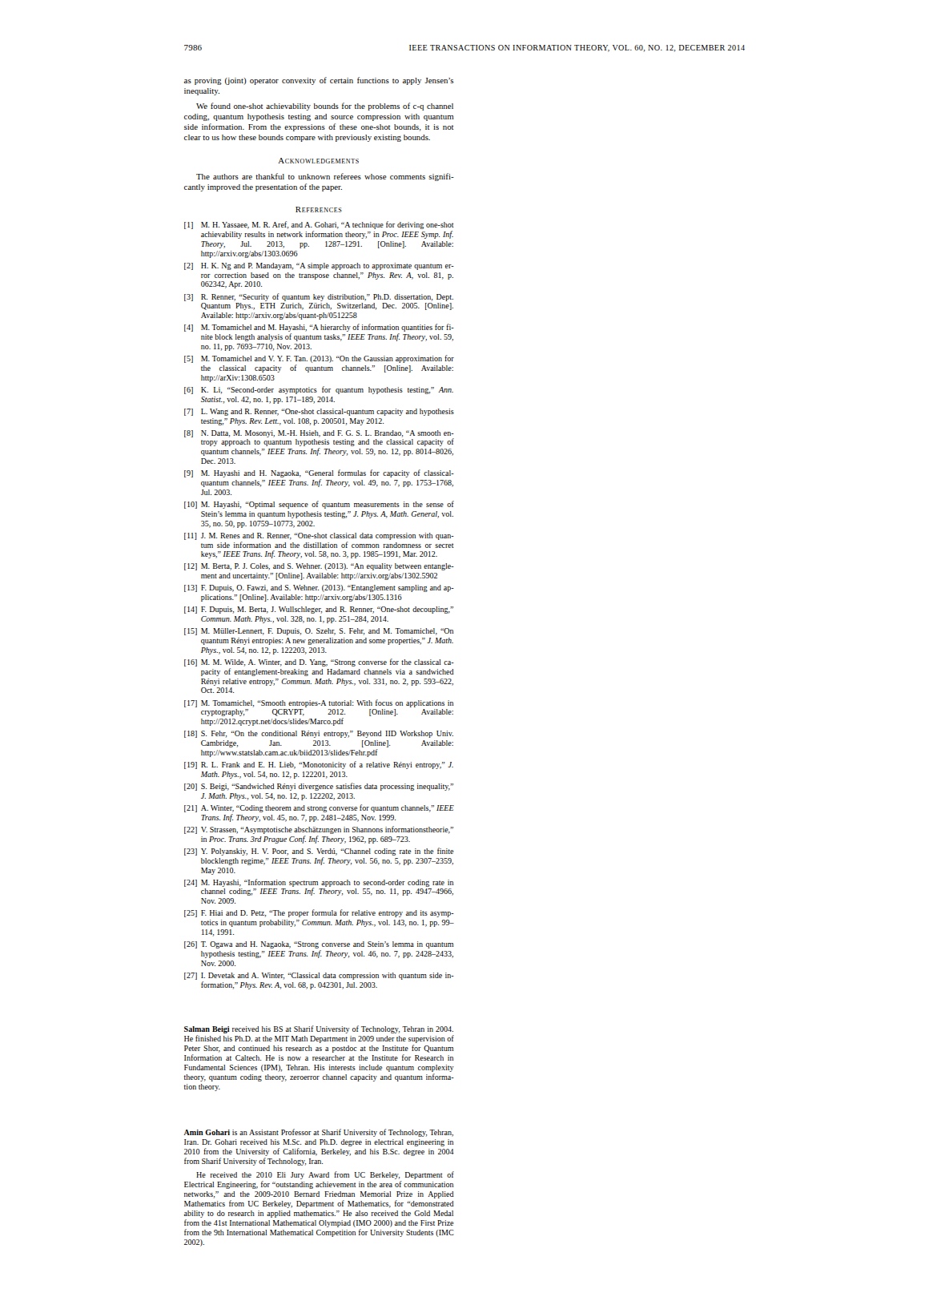7986 IEEE Transactions on Information Theory, Vol. 60, No. 12, December 2014
as proving (joint) operator convexity of certain functions to apply Jensen’s inequality.
We found one-shot achievability bounds for the problems of c-q channel coding, quantum hypothesis testing and source compression with quantum side information. From the expressions of these one-shot bounds, it is not clear to us how these bounds compare with previously existing bounds.
Acknowledgements
The authors are thankful to unknown referees whose comments significantly improved the presentation of the paper.
References
[1] M. H. Yassaee, M. R. Aref, and A. Gohari, “A technique for deriving one-shot achievability results in network information theory,” in Proc. IEEE Symp. Inf. Theory, Jul. 2013, pp. 1287–1291. [Online]. Available: http://arxiv.org/abs/1303.0696
[2] H. K. Ng and P. Mandayam, “A simple approach to approximate quantum error correction based on the transpose channel,” Phys. Rev. A, vol. 81, p. 062342, Apr. 2010.
[3] R. Renner, “Security of quantum key distribution,” Ph.D. dissertation, Dept. Quantum Phys., ETH Zurich, Zürich, Switzerland, Dec. 2005. [Online]. Available: http://arxiv.org/abs/quant-ph/0512258
[4] M. Tomamichel and M. Hayashi, “A hierarchy of information quantities for finite block length analysis of quantum tasks,” IEEE Trans. Inf. Theory, vol. 59, no. 11, pp. 7693–7710, Nov. 2013.
[5] M. Tomamichel and V. Y. F. Tan. (2013). “On the Gaussian approximation for the classical capacity of quantum channels.” [Online]. Available: http://arXiv:1308.6503
[6] K. Li, “Second-order asymptotics for quantum hypothesis testing,” Ann. Statist., vol. 42, no. 1, pp. 171–189, 2014.
[7] L. Wang and R. Renner, “One-shot classical-quantum capacity and hypothesis testing,” Phys. Rev. Lett., vol. 108, p. 200501, May 2012.
[8] N. Datta, M. Mosonyi, M.-H. Hsieh, and F. G. S. L. Brandao, “A smooth entropy approach to quantum hypothesis testing and the classical capacity of quantum channels,” IEEE Trans. Inf. Theory, vol. 59, no. 12, pp. 8014–8026, Dec. 2013.
[9] M. Hayashi and H. Nagaoka, “General formulas for capacity of classical-quantum channels,” IEEE Trans. Inf. Theory, vol. 49, no. 7, pp. 1753–1768, Jul. 2003.
[10] M. Hayashi, “Optimal sequence of quantum measurements in the sense of Stein’s lemma in quantum hypothesis testing,” J. Phys. A, Math. General, vol. 35, no. 50, pp. 10759–10773, 2002.
[11] J. M. Renes and R. Renner, “One-shot classical data compression with quantum side information and the distillation of common randomness or secret keys,” IEEE Trans. Inf. Theory, vol. 58, no. 3, pp. 1985–1991, Mar. 2012.
[12] M. Berta, P. J. Coles, and S. Wehner. (2013). “An equality between entanglement and uncertainty.” [Online]. Available: http://arxiv.org/abs/1302.5902
[13] F. Dupuis, O. Fawzi, and S. Wehner. (2013). “Entanglement sampling and applications.” [Online]. Available: http://arxiv.org/abs/1305.1316
[14] F. Dupuis, M. Berta, J. Wullschleger, and R. Renner, “One-shot decoupling,” Commun. Math. Phys., vol. 328, no. 1, pp. 251–284, 2014.
[15] M. Müller-Lennert, F. Dupuis, O. Szehr, S. Fehr, and M. Tomamichel, “On quantum Rényi entropies: A new generalization and some properties,” J. Math. Phys., vol. 54, no. 12, p. 122203, 2013.
[16] M. M. Wilde, A. Winter, and D. Yang, “Strong converse for the classical capacity of entanglement-breaking and Hadamard channels via a sandwiched Rényi relative entropy,” Commun. Math. Phys., vol. 331, no. 2, pp. 593–622, Oct. 2014.
[17] M. Tomamichel, “Smooth entropies-A tutorial: With focus on applications in cryptography,” QCRYPT, 2012. [Online]. Available: http://2012.qcrypt.net/docs/slides/Marco.pdf
[18] S. Fehr, “On the conditional Rényi entropy,” Beyond IID Workshop Univ. Cambridge, Jan. 2013. [Online]. Available: http://www.statslab.cam.ac.uk/biid2013/slides/Fehr.pdf
[19] R. L. Frank and E. H. Lieb, “Monotonicity of a relative Rényi entropy,” J. Math. Phys., vol. 54, no. 12, p. 122201, 2013.
[20] S. Beigi, “Sandwiched Rényi divergence satisfies data processing inequality,” J. Math. Phys., vol. 54, no. 12, p. 122202, 2013.
[21] A. Winter, “Coding theorem and strong converse for quantum channels,” IEEE Trans. Inf. Theory, vol. 45, no. 7, pp. 2481–2485, Nov. 1999.
[22] V. Strassen, “Asymptotische abschätzungen in Shannons informationstheorie,” in Proc. Trans. 3rd Prague Conf. Inf. Theory, 1962, pp. 689–723.
[23] Y. Polyanskiy, H. V. Poor, and S. Verdú, “Channel coding rate in the finite blocklength regime,” IEEE Trans. Inf. Theory, vol. 56, no. 5, pp. 2307–2359, May 2010.
[24] M. Hayashi, “Information spectrum approach to second-order coding rate in channel coding,” IEEE Trans. Inf. Theory, vol. 55, no. 11, pp. 4947–4966, Nov. 2009.
[25] F. Hiai and D. Petz, “The proper formula for relative entropy and its asymptotics in quantum probability,” Commun. Math. Phys., vol. 143, no. 1, pp. 99–114, 1991.
[26] T. Ogawa and H. Nagaoka, “Strong converse and Stein’s lemma in quantum hypothesis testing,” IEEE Trans. Inf. Theory, vol. 46, no. 7, pp. 2428–2433, Nov. 2000.
[27] I. Devetak and A. Winter, “Classical data compression with quantum side information,” Phys. Rev. A, vol. 68, p. 042301, Jul. 2003.
Salman Beigi received his BS at Sharif University of Technology, Tehran in 2004. He finished his Ph.D. at the MIT Math Department in 2009 under the supervision of Peter Shor, and continued his research as a postdoc at the Institute for Quantum Information at Caltech. He is now a researcher at the Institute for Research in Fundamental Sciences (IPM), Tehran. His interests include quantum complexity theory, quantum coding theory, zeroerror channel capacity and quantum information theory.
Amin Gohari is an Assistant Professor at Sharif University of Technology, Tehran, Iran. Dr. Gohari received his M.Sc. and Ph.D. degree in electrical engineering in 2010 from the University of California, Berkeley, and his B.Sc. degree in 2004 from Sharif University of Technology, Iran.
He received the 2010 Eli Jury Award from UC Berkeley, Department of Electrical Engineering, for “outstanding achievement in the area of communication networks,” and the 2009-2010 Bernard Friedman Memorial Prize in Applied Mathematics from UC Berkeley, Department of Mathematics, for “demonstrated ability to do research in applied mathematics.” He also received the Gold Medal from the 41st International Mathematical Olympiad (IMO 2000) and the First Prize from the 9th International Mathematical Competition for University Students (IMC 2002).